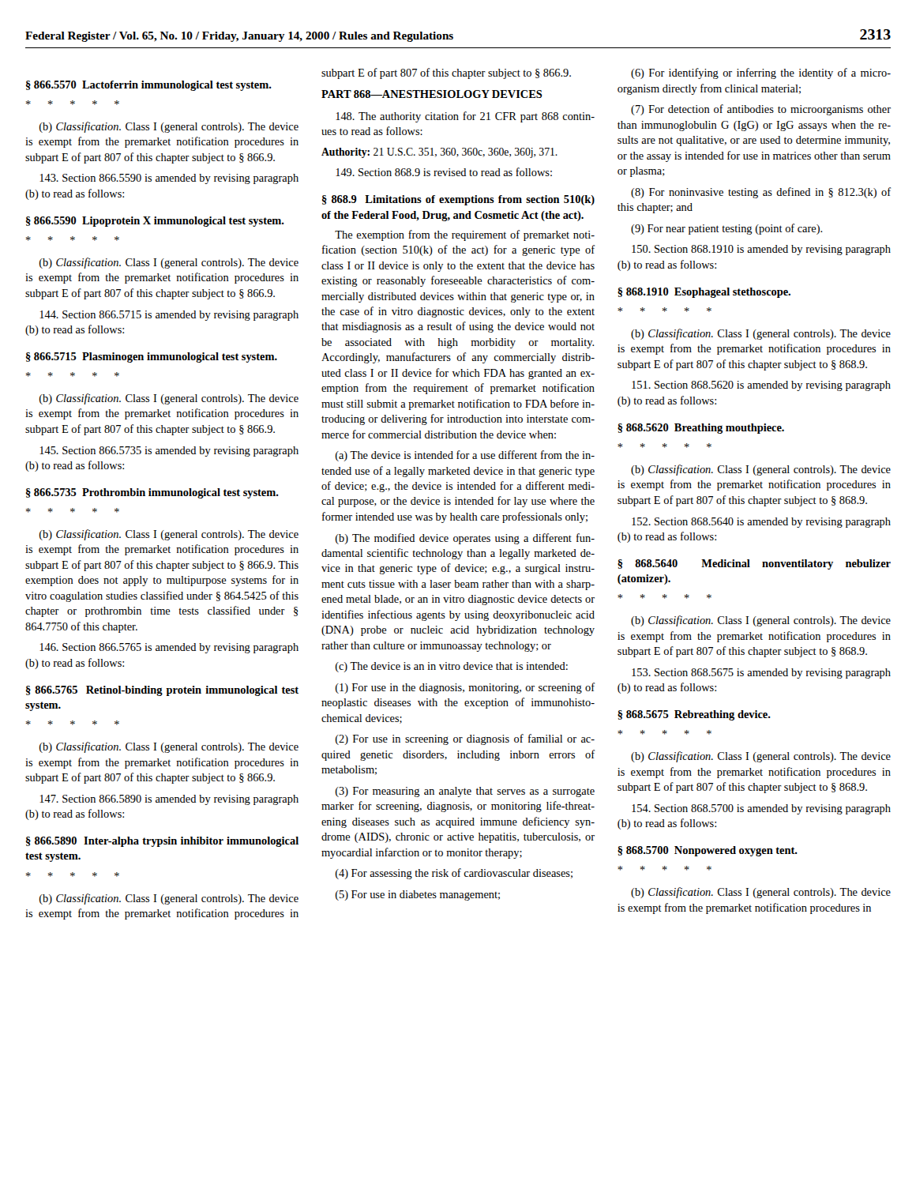Federal Register / Vol. 65, No. 10 / Friday, January 14, 2000 / Rules and Regulations
2313
§ 866.5570 Lactoferrin immunological test system.
* * * * *
(b) Classification. Class I (general controls). The device is exempt from the premarket notification procedures in subpart E of part 807 of this chapter subject to § 866.9.
143. Section 866.5590 is amended by revising paragraph (b) to read as follows:
§ 866.5590 Lipoprotein X immunological test system.
* * * * *
(b) Classification. Class I (general controls). The device is exempt from the premarket notification procedures in subpart E of part 807 of this chapter subject to § 866.9.
144. Section 866.5715 is amended by revising paragraph (b) to read as follows:
§ 866.5715 Plasminogen immunological test system.
* * * * *
(b) Classification. Class I (general controls). The device is exempt from the premarket notification procedures in subpart E of part 807 of this chapter subject to § 866.9.
145. Section 866.5735 is amended by revising paragraph (b) to read as follows:
§ 866.5735 Prothrombin immunological test system.
* * * * *
(b) Classification. Class I (general controls). The device is exempt from the premarket notification procedures in subpart E of part 807 of this chapter subject to § 866.9. This exemption does not apply to multipurpose systems for in vitro coagulation studies classified under § 864.5425 of this chapter or prothrombin time tests classified under § 864.7750 of this chapter.
146. Section 866.5765 is amended by revising paragraph (b) to read as follows:
§ 866.5765 Retinol-binding protein immunological test system.
* * * * *
(b) Classification. Class I (general controls). The device is exempt from the premarket notification procedures in subpart E of part 807 of this chapter subject to § 866.9.
147. Section 866.5890 is amended by revising paragraph (b) to read as follows:
§ 866.5890 Inter-alpha trypsin inhibitor immunological test system.
* * * * *
(b) Classification. Class I (general controls). The device is exempt from the premarket notification procedures in subpart E of part 807 of this chapter subject to § 866.9.
PART 868—ANESTHESIOLOGY DEVICES
148. The authority citation for 21 CFR part 868 continues to read as follows:
Authority: 21 U.S.C. 351, 360, 360c, 360e, 360j, 371.
149. Section 868.9 is revised to read as follows:
§ 868.9 Limitations of exemptions from section 510(k) of the Federal Food, Drug, and Cosmetic Act (the act).
The exemption from the requirement of premarket notification (section 510(k) of the act) for a generic type of class I or II device is only to the extent that the device has existing or reasonably foreseeable characteristics of commercially distributed devices within that generic type or, in the case of in vitro diagnostic devices, only to the extent that misdiagnosis as a result of using the device would not be associated with high morbidity or mortality. Accordingly, manufacturers of any commercially distributed class I or II device for which FDA has granted an exemption from the requirement of premarket notification must still submit a premarket notification to FDA before introducing or delivering for introduction into interstate commerce for commercial distribution the device when:
(a) The device is intended for a use different from the intended use of a legally marketed device in that generic type of device; e.g., the device is intended for a different medical purpose, or the device is intended for lay use where the former intended use was by health care professionals only;
(b) The modified device operates using a different fundamental scientific technology than a legally marketed device in that generic type of device; e.g., a surgical instrument cuts tissue with a laser beam rather than with a sharpened metal blade, or an in vitro diagnostic device detects or identifies infectious agents by using deoxyribonucleic acid (DNA) probe or nucleic acid hybridization technology rather than culture or immunoassay technology; or
(c) The device is an in vitro device that is intended:
(1) For use in the diagnosis, monitoring, or screening of neoplastic diseases with the exception of immunohistochemical devices;
(2) For use in screening or diagnosis of familial or acquired genetic disorders, including inborn errors of metabolism;
(3) For measuring an analyte that serves as a surrogate marker for screening, diagnosis, or monitoring life-threatening diseases such as acquired immune deficiency syndrome (AIDS), chronic or active hepatitis, tuberculosis, or myocardial infarction or to monitor therapy;
(4) For assessing the risk of cardiovascular diseases;
(5) For use in diabetes management;
(6) For identifying or inferring the identity of a microorganism directly from clinical material;
(7) For detection of antibodies to microorganisms other than immunoglobulin G (IgG) or IgG assays when the results are not qualitative, or are used to determine immunity, or the assay is intended for use in matrices other than serum or plasma;
(8) For noninvasive testing as defined in § 812.3(k) of this chapter; and
(9) For near patient testing (point of care).
150. Section 868.1910 is amended by revising paragraph (b) to read as follows:
§ 868.1910 Esophageal stethoscope.
* * * * *
(b) Classification. Class I (general controls). The device is exempt from the premarket notification procedures in subpart E of part 807 of this chapter subject to § 868.9.
151. Section 868.5620 is amended by revising paragraph (b) to read as follows:
§ 868.5620 Breathing mouthpiece.
* * * * *
(b) Classification. Class I (general controls). The device is exempt from the premarket notification procedures in subpart E of part 807 of this chapter subject to § 868.9.
152. Section 868.5640 is amended by revising paragraph (b) to read as follows:
§ 868.5640 Medicinal nonventilatory nebulizer (atomizer).
* * * * *
(b) Classification. Class I (general controls). The device is exempt from the premarket notification procedures in subpart E of part 807 of this chapter subject to § 868.9.
153. Section 868.5675 is amended by revising paragraph (b) to read as follows:
§ 868.5675 Rebreathing device.
* * * * *
(b) Classification. Class I (general controls). The device is exempt from the premarket notification procedures in subpart E of part 807 of this chapter subject to § 868.9.
154. Section 868.5700 is amended by revising paragraph (b) to read as follows:
§ 868.5700 Nonpowered oxygen tent.
* * * * *
(b) Classification. Class I (general controls). The device is exempt from the premarket notification procedures in